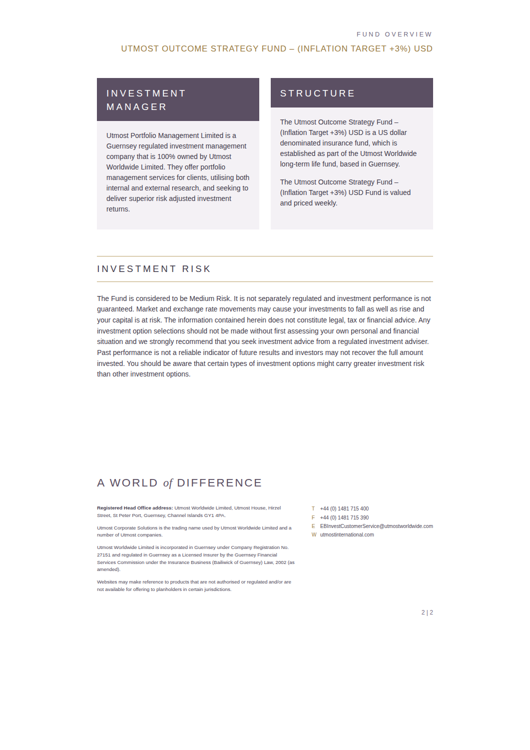Fund Overview
Utmost Outcome Strategy Fund – (Inflation Target +3%) USD
Investment Manager
Utmost Portfolio Management Limited is a Guernsey regulated investment management company that is 100% owned by Utmost Worldwide Limited. They offer portfolio management services for clients, utilising both internal and external research, and seeking to deliver superior risk adjusted investment returns.
Structure
The Utmost Outcome Strategy Fund – (Inflation Target +3%) USD is a US dollar denominated insurance fund, which is established as part of the Utmost Worldwide long-term life fund, based in Guernsey.
The Utmost Outcome Strategy Fund – (Inflation Target +3%) USD Fund is valued and priced weekly.
Investment Risk
The Fund is considered to be Medium Risk. It is not separately regulated and investment performance is not guaranteed. Market and exchange rate movements may cause your investments to fall as well as rise and your capital is at risk. The information contained herein does not constitute legal, tax or financial advice. Any investment option selections should not be made without first assessing your own personal and financial situation and we strongly recommend that you seek investment advice from a regulated investment adviser. Past performance is not a reliable indicator of future results and investors may not recover the full amount invested. You should be aware that certain types of investment options might carry greater investment risk than other investment options.
A WORLD of DIFFERENCE
Registered Head Office address: Utmost Worldwide Limited, Utmost House, Hirzel Street, St Peter Port, Guernsey, Channel Islands GY1 4PA.
Utmost Corporate Solutions is the trading name used by Utmost Worldwide Limited and a number of Utmost companies.
Utmost Worldwide Limited is incorporated in Guernsey under Company Registration No. 27151 and regulated in Guernsey as a Licensed Insurer by the Guernsey Financial Services Commission under the Insurance Business (Bailiwick of Guernsey) Law, 2002 (as amended).
Websites may make reference to products that are not authorised or regulated and/or are not available for offering to planholders in certain jurisdictions.
T+44 (0) 1481 715 400
F+44 (0) 1481 715 390
EEBInvestCustomerService@utmostworldwide.com
Wutmostinternational.com
2 | 2